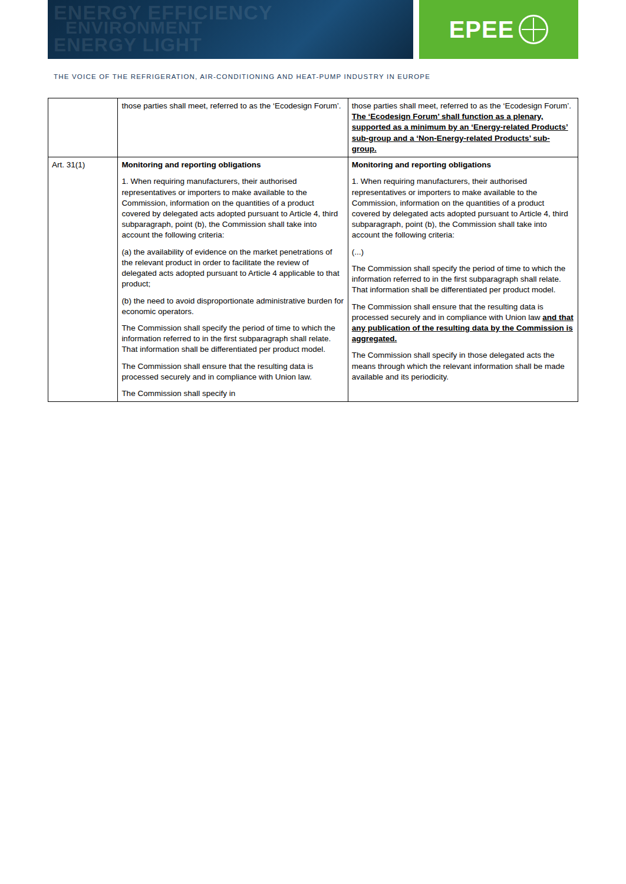ENERGY EFFICIENCY ENVIRONMENT ENERGY LIGHT
EPEE
THE VOICE OF THE REFRIGERATION, AIR-CONDITIONING AND HEAT-PUMP INDUSTRY IN EUROPE
| | those parties shall meet, referred to as the ‘Ecodesign Forum’. | those parties shall meet, referred to as the ‘Ecodesign Forum’. The ‘Ecodesign Forum’ shall function as a plenary, supported as a minimum by an ‘Energy-related Products’ sub-group and a ‘Non-Energy-related Products’ sub-group. |
| Art. 31(1) | Monitoring and reporting obligations 1. When requiring manufacturers, their authorised representatives or importers to make available to the Commission, information on the quantities of a product covered by delegated acts adopted pursuant to Article 4, third subparagraph, point (b), the Commission shall take into account the following criteria: (a) the availability of evidence on the market penetrations of the relevant product in order to facilitate the review of delegated acts adopted pursuant to Article 4 applicable to that product; (b) the need to avoid disproportionate administrative burden for economic operators. The Commission shall specify the period of time to which the information referred to in the first subparagraph shall relate. That information shall be differentiated per product model. The Commission shall ensure that the resulting data is processed securely and in compliance with Union law. The Commission shall specify in | Monitoring and reporting obligations 1. When requiring manufacturers, their authorised representatives or importers to make available to the Commission, information on the quantities of a product covered by delegated acts adopted pursuant to Article 4, third subparagraph, point (b), the Commission shall take into account the following criteria: (...) The Commission shall specify the period of time to which the information referred to in the first subparagraph shall relate. That information shall be differentiated per product model. The Commission shall ensure that the resulting data is processed securely and in compliance with Union law and that any publication of the resulting data by the Commission is aggregated. The Commission shall specify in those delegated acts the means through which the relevant information shall be made available and its periodicity. |